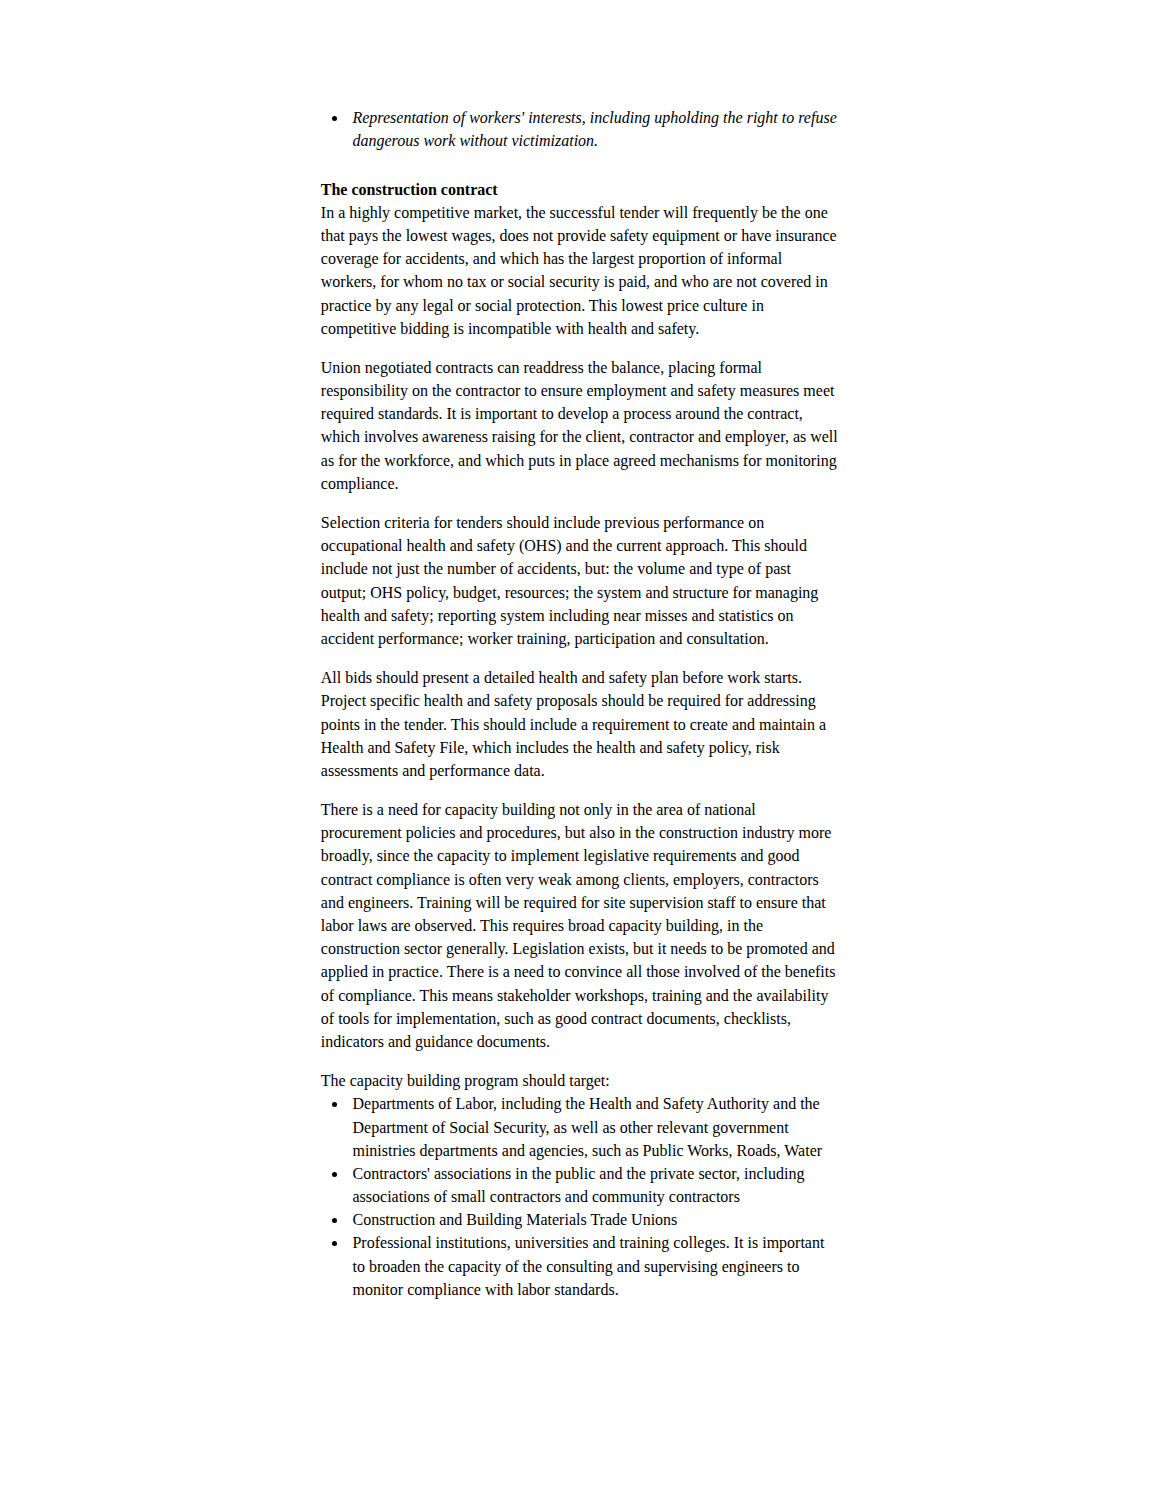Representation of workers' interests, including upholding the right to refuse dangerous work without victimization.
The construction contract
In a highly competitive market, the successful tender will frequently be the one that pays the lowest wages, does not provide safety equipment or have insurance coverage for accidents, and which has the largest proportion of informal workers, for whom no tax or social security is paid, and who are not covered in practice by any legal or social protection. This lowest price culture in competitive bidding is incompatible with health and safety.
Union negotiated contracts can readdress the balance, placing formal responsibility on the contractor to ensure employment and safety measures meet required standards. It is important to develop a process around the contract, which involves awareness raising for the client, contractor and employer, as well as for the workforce, and which puts in place agreed mechanisms for monitoring compliance.
Selection criteria for tenders should include previous performance on occupational health and safety (OHS) and the current approach. This should include not just the number of accidents, but: the volume and type of past output; OHS policy, budget, resources; the system and structure for managing health and safety; reporting system including near misses and statistics on accident performance; worker training, participation and consultation.
All bids should present a detailed health and safety plan before work starts. Project specific health and safety proposals should be required for addressing points in the tender. This should include a requirement to create and maintain a Health and Safety File, which includes the health and safety policy, risk assessments and performance data.
There is a need for capacity building not only in the area of national procurement policies and procedures, but also in the construction industry more broadly, since the capacity to implement legislative requirements and good contract compliance is often very weak among clients, employers, contractors and engineers. Training will be required for site supervision staff to ensure that labor laws are observed. This requires broad capacity building, in the construction sector generally. Legislation exists, but it needs to be promoted and applied in practice. There is a need to convince all those involved of the benefits of compliance. This means stakeholder workshops, training and the availability of tools for implementation, such as good contract documents, checklists, indicators and guidance documents.
The capacity building program should target:
Departments of Labor, including the Health and Safety Authority and the Department of Social Security, as well as other relevant government ministries departments and agencies, such as Public Works, Roads, Water
Contractors' associations in the public and the private sector, including associations of small contractors and community contractors
Construction and Building Materials Trade Unions
Professional institutions, universities and training colleges. It is important to broaden the capacity of the consulting and supervising engineers to monitor compliance with labor standards.